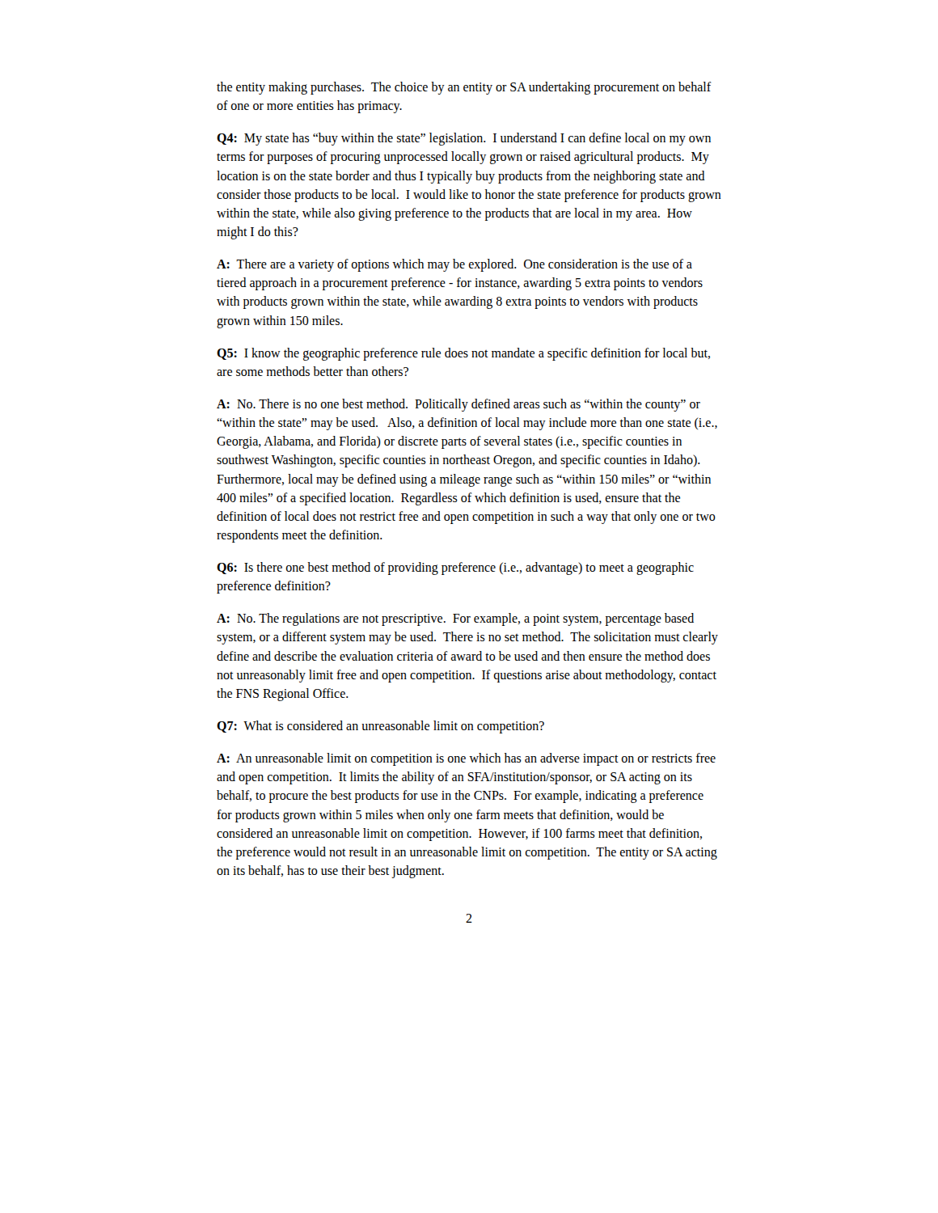the entity making purchases. The choice by an entity or SA undertaking procurement on behalf of one or more entities has primacy.
Q4: My state has “buy within the state” legislation. I understand I can define local on my own terms for purposes of procuring unprocessed locally grown or raised agricultural products. My location is on the state border and thus I typically buy products from the neighboring state and consider those products to be local. I would like to honor the state preference for products grown within the state, while also giving preference to the products that are local in my area. How might I do this?
A: There are a variety of options which may be explored. One consideration is the use of a tiered approach in a procurement preference - for instance, awarding 5 extra points to vendors with products grown within the state, while awarding 8 extra points to vendors with products grown within 150 miles.
Q5: I know the geographic preference rule does not mandate a specific definition for local but, are some methods better than others?
A: No. There is no one best method. Politically defined areas such as “within the county” or “within the state” may be used. Also, a definition of local may include more than one state (i.e., Georgia, Alabama, and Florida) or discrete parts of several states (i.e., specific counties in southwest Washington, specific counties in northeast Oregon, and specific counties in Idaho). Furthermore, local may be defined using a mileage range such as “within 150 miles” or “within 400 miles” of a specified location. Regardless of which definition is used, ensure that the definition of local does not restrict free and open competition in such a way that only one or two respondents meet the definition.
Q6: Is there one best method of providing preference (i.e., advantage) to meet a geographic preference definition?
A: No. The regulations are not prescriptive. For example, a point system, percentage based system, or a different system may be used. There is no set method. The solicitation must clearly define and describe the evaluation criteria of award to be used and then ensure the method does not unreasonably limit free and open competition. If questions arise about methodology, contact the FNS Regional Office.
Q7: What is considered an unreasonable limit on competition?
A: An unreasonable limit on competition is one which has an adverse impact on or restricts free and open competition. It limits the ability of an SFA/institution/sponsor, or SA acting on its behalf, to procure the best products for use in the CNPs. For example, indicating a preference for products grown within 5 miles when only one farm meets that definition, would be considered an unreasonable limit on competition. However, if 100 farms meet that definition, the preference would not result in an unreasonable limit on competition. The entity or SA acting on its behalf, has to use their best judgment.
2